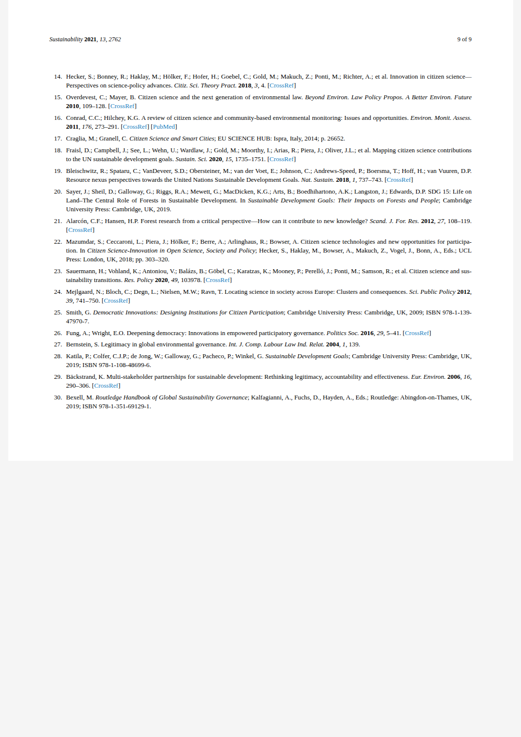Sustainability 2021, 13, 2762
9 of 9
Hecker, S.; Bonney, R.; Haklay, M.; Hölker, F.; Hofer, H.; Goebel, C.; Gold, M.; Makuch, Z.; Ponti, M.; Richter, A.; et al. Innovation in citizen science—Perspectives on science-policy advances. Citiz. Sci. Theory Pract. 2018, 3, 4. [CrossRef]
Overdevest, C.; Mayer, B. Citizen science and the next generation of environmental law. Beyond Environ. Law Policy Propos. A Better Environ. Future 2010, 109–128. [CrossRef]
Conrad, C.C.; Hilchey, K.G. A review of citizen science and community-based environmental monitoring: Issues and opportunities. Environ. Monit. Assess. 2011, 176, 273–291. [CrossRef] [PubMed]
Craglia, M.; Granell, C. Citizen Science and Smart Cities; EU SCIENCE HUB: Ispra, Italy, 2014; p. 26652.
Fraisl, D.; Campbell, J.; See, L.; Wehn, U.; Wardlaw, J.; Gold, M.; Moorthy, I.; Arias, R.; Piera, J.; Oliver, J.L.; et al. Mapping citizen science contributions to the UN sustainable development goals. Sustain. Sci. 2020, 15, 1735–1751. [CrossRef]
Bleischwitz, R.; Spataru, C.; VanDeveer, S.D.; Obersteiner, M.; van der Voet, E.; Johnson, C.; Andrews-Speed, P.; Boersma, T.; Hoff, H.; van Vuuren, D.P. Resource nexus perspectives towards the United Nations Sustainable Development Goals. Nat. Sustain. 2018, 1, 737–743. [CrossRef]
Sayer, J.; Sheil, D.; Galloway, G.; Riggs, R.A.; Mewett, G.; MacDicken, K.G.; Arts, B.; Boedhihartono, A.K.; Langston, J.; Edwards, D.P. SDG 15: Life on Land–The Central Role of Forests in Sustainable Development. In Sustainable Development Goals: Their Impacts on Forests and People; Cambridge University Press: Cambridge, UK, 2019.
Alarcón, C.F.; Hansen, H.P. Forest research from a critical perspective—How can it contribute to new knowledge? Scand. J. For. Res. 2012, 27, 108–119. [CrossRef]
Mazumdar, S.; Ceccaroni, L.; Piera, J.; Hölker, F.; Berre, A.; Arlinghaus, R.; Bowser, A. Citizen science technologies and new opportunities for participation. In Citizen Science-Innovation in Open Science, Society and Policy; Hecker, S., Haklay, M., Bowser, A., Makuch, Z., Vogel, J., Bonn, A., Eds.; UCL Press: London, UK, 2018; pp. 303–320.
Sauermann, H.; Vohland, K.; Antoniou, V.; Balázs, B.; Göbel, C.; Karatzas, K.; Mooney, P.; Perelló, J.; Ponti, M.; Samson, R.; et al. Citizen science and sustainability transitions. Res. Policy 2020, 49, 103978. [CrossRef]
Mejlgaard, N.; Bloch, C.; Degn, L.; Nielsen, M.W.; Ravn, T. Locating science in society across Europe: Clusters and consequences. Sci. Public Policy 2012, 39, 741–750. [CrossRef]
Smith, G. Democratic Innovations: Designing Institutions for Citizen Participation; Cambridge University Press: Cambridge, UK, 2009; ISBN 978-1-139-47970-7.
Fung, A.; Wright, E.O. Deepening democracy: Innovations in empowered participatory governance. Politics Soc. 2016, 29, 5–41. [CrossRef]
Bernstein, S. Legitimacy in global environmental governance. Int. J. Comp. Labour Law Ind. Relat. 2004, 1, 139.
Katila, P.; Colfer, C.J.P.; de Jong, W.; Galloway, G.; Pacheco, P.; Winkel, G. Sustainable Development Goals; Cambridge University Press: Cambridge, UK, 2019; ISBN 978-1-108-48699-6.
Bäckstrand, K. Multi-stakeholder partnerships for sustainable development: Rethinking legitimacy, accountability and effectiveness. Eur. Environ. 2006, 16, 290–306. [CrossRef]
Bexell, M. Routledge Handbook of Global Sustainability Governance; Kalfagianni, A., Fuchs, D., Hayden, A., Eds.; Routledge: Abingdon-on-Thames, UK, 2019; ISBN 978-1-351-69129-1.